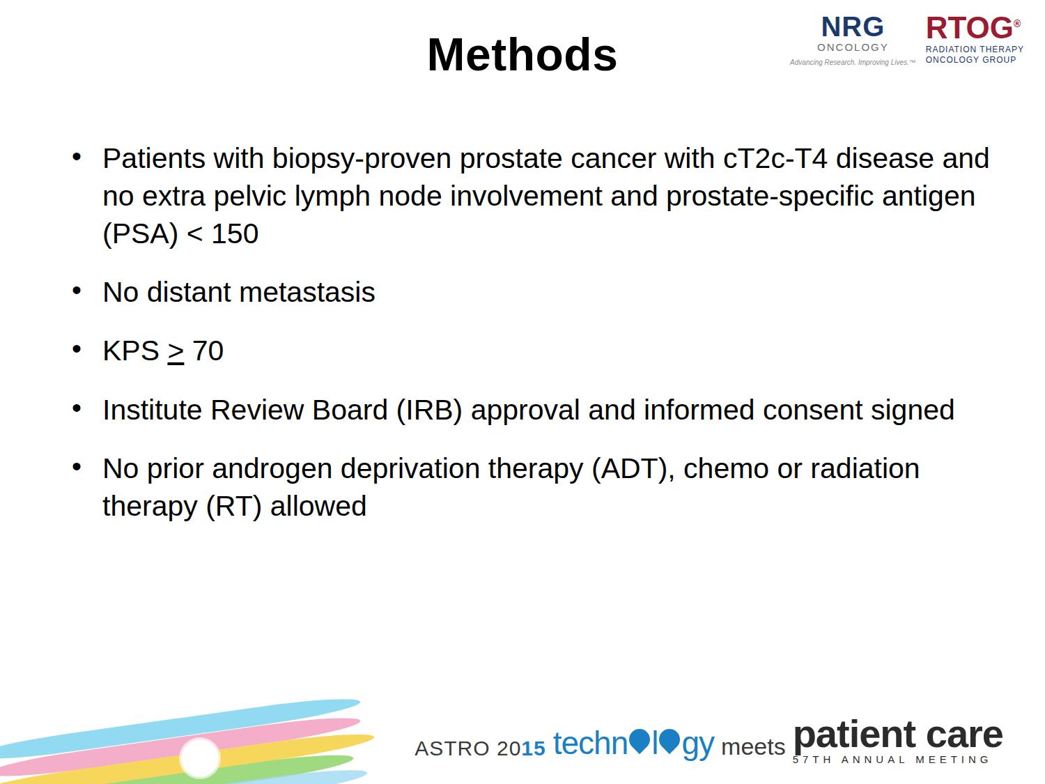NRG
ONCOLOGY
Advancing Research. Improving Lives.™
RTOG®
Radiation Therapy
Oncology Group
Methods
Patients with biopsy-proven prostate cancer with cT2c-T4 disease and no extra pelvic lymph node involvement and prostate-specific antigen (PSA) < 150
No distant metastasis
KPS > 70
Institute Review Board (IRB) approval and informed consent signed
No prior androgen deprivation therapy (ADT), chemo or radiation therapy (RT) allowed
ASTRO 2015
techn l gy
meets
patient care
57TH ANNUAL MEETING